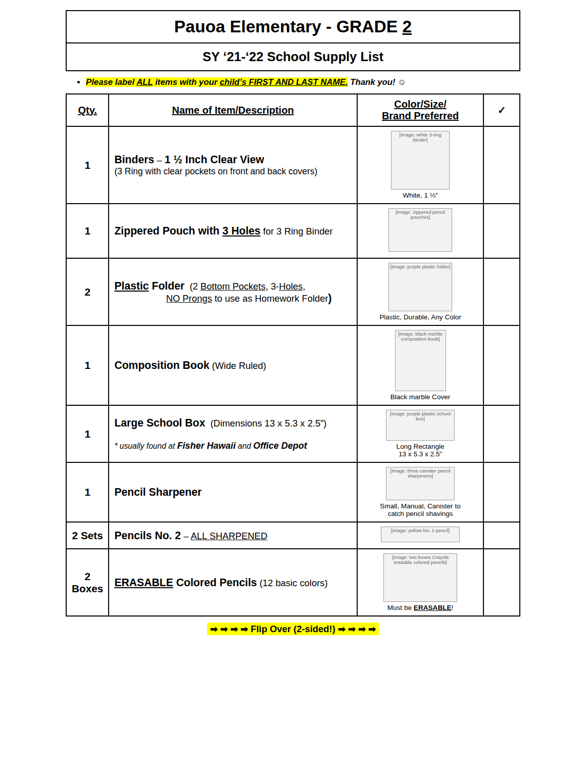| Pauoa Elementary - GRADE 2 |
| SY ‘21-‘22 School Supply List |
Please label ALL items with your child’s FIRST AND LAST NAME. Thank you! ☺
| Qty. | Name of Item/Description | Color/Size/ Brand Preferred | ✓ |
| 1 | Binders – 1 ½ Inch Clear View (3 Ring with clear pockets on front and back covers) | [image: white 3-ring binder] White, 1 ½” | |
| 1 | Zippered Pouch with 3 Holes for 3 Ring Binder | [image: zippered pencil pouches] | |
| 2 | Plastic Folder (2 Bottom Pockets , 3- Holes , NO Prongs to use as Homework Folder ) | [image: purple plastic folder] Plastic, Durable, Any Color | |
| 1 | Composition Book (Wide Ruled) | [image: black marble composition book] Black marble Cover | |
| 1 | Large School Box (Dimensions 13 x 5.3 x 2.5”) * usually found at Fisher Hawaii and Office Depot | [image: purple plastic school box] Long Rectangle 13 x 5.3 x 2.5” | |
| 1 | Pencil Sharpener | [image: three canister pencil sharpeners] Small, Manual, Canister to catch pencil shavings | |
| 2 Sets | Pencils No. 2 – ALL SHARPENED | [image: yellow No. 2 pencil] | |
| 2 Boxes | ERASABLE Colored Pencils (12 basic colors) | [image: two boxes Crayola erasable colored pencils] Must be ERASABLE ! | |
➡ ➡ ➡ ➡ Flip Over (2-sided!) ➡ ➡ ➡ ➡